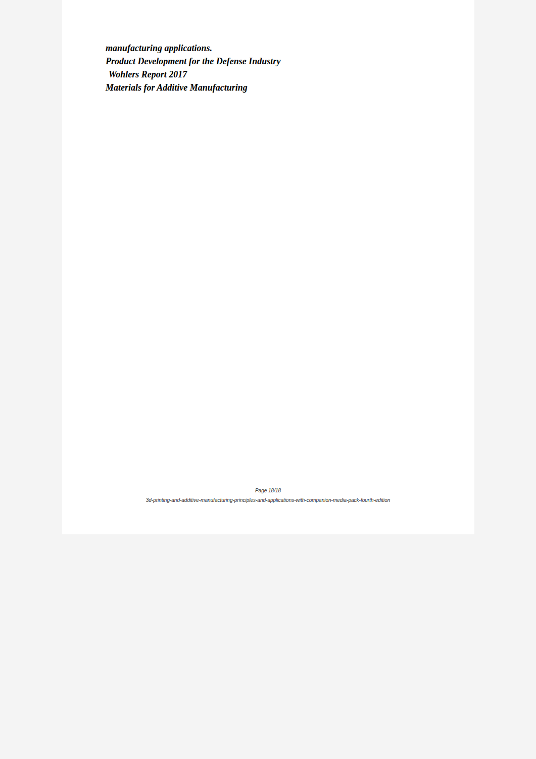manufacturing applications.
Product Development for the Defense Industry
Wohlers Report 2017
Materials for Additive Manufacturing
Page 18/18
3d-printing-and-additive-manufacturing-principles-and-applications-with-companion-media-pack-fourth-edition